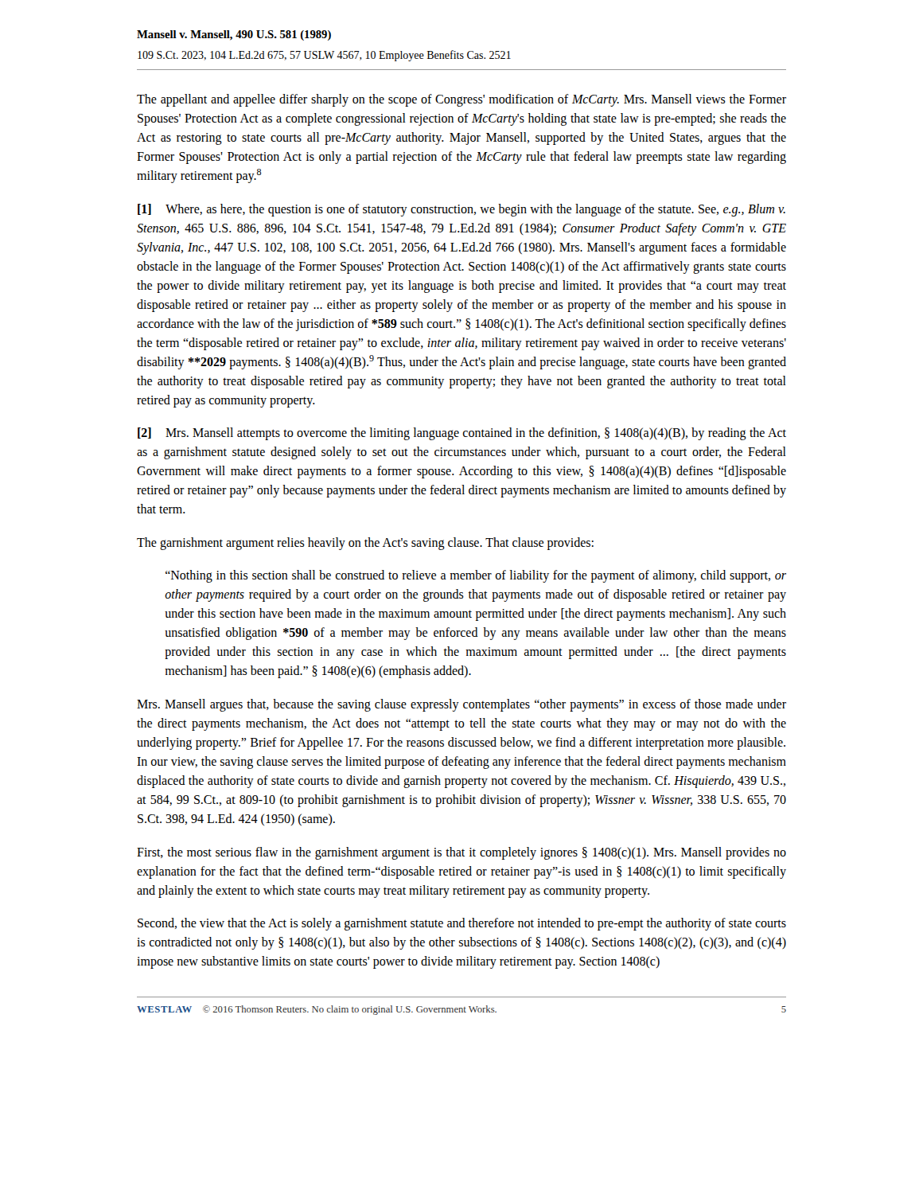Mansell v. Mansell, 490 U.S. 581 (1989)
109 S.Ct. 2023, 104 L.Ed.2d 675, 57 USLW 4567, 10 Employee Benefits Cas. 2521
The appellant and appellee differ sharply on the scope of Congress' modification of McCarty. Mrs. Mansell views the Former Spouses' Protection Act as a complete congressional rejection of McCarty's holding that state law is pre-empted; she reads the Act as restoring to state courts all pre-McCarty authority. Major Mansell, supported by the United States, argues that the Former Spouses' Protection Act is only a partial rejection of the McCarty rule that federal law preempts state law regarding military retirement pay.8
[1] Where, as here, the question is one of statutory construction, we begin with the language of the statute. See, e.g., Blum v. Stenson, 465 U.S. 886, 896, 104 S.Ct. 1541, 1547-48, 79 L.Ed.2d 891 (1984); Consumer Product Safety Comm'n v. GTE Sylvania, Inc., 447 U.S. 102, 108, 100 S.Ct. 2051, 2056, 64 L.Ed.2d 766 (1980). Mrs. Mansell's argument faces a formidable obstacle in the language of the Former Spouses' Protection Act. Section 1408(c)(1) of the Act affirmatively grants state courts the power to divide military retirement pay, yet its language is both precise and limited. It provides that “a court may treat disposable retired or retainer pay ... either as property solely of the member or as property of the member and his spouse in accordance with the law of the jurisdiction of *589 such court.” § 1408(c)(1). The Act's definitional section specifically defines the term “disposable retired or retainer pay” to exclude, inter alia, military retirement pay waived in order to receive veterans' disability **2029 payments. § 1408(a)(4)(B).9 Thus, under the Act's plain and precise language, state courts have been granted the authority to treat disposable retired pay as community property; they have not been granted the authority to treat total retired pay as community property.
[2] Mrs. Mansell attempts to overcome the limiting language contained in the definition, § 1408(a)(4)(B), by reading the Act as a garnishment statute designed solely to set out the circumstances under which, pursuant to a court order, the Federal Government will make direct payments to a former spouse. According to this view, § 1408(a)(4)(B) defines “[d]isposable retired or retainer pay” only because payments under the federal direct payments mechanism are limited to amounts defined by that term.
The garnishment argument relies heavily on the Act's saving clause. That clause provides:
“Nothing in this section shall be construed to relieve a member of liability for the payment of alimony, child support, or other payments required by a court order on the grounds that payments made out of disposable retired or retainer pay under this section have been made in the maximum amount permitted under [the direct payments mechanism]. Any such unsatisfied obligation *590 of a member may be enforced by any means available under law other than the means provided under this section in any case in which the maximum amount permitted under ... [the direct payments mechanism] has been paid.” § 1408(e)(6) (emphasis added).
Mrs. Mansell argues that, because the saving clause expressly contemplates “other payments” in excess of those made under the direct payments mechanism, the Act does not “attempt to tell the state courts what they may or may not do with the underlying property.” Brief for Appellee 17. For the reasons discussed below, we find a different interpretation more plausible. In our view, the saving clause serves the limited purpose of defeating any inference that the federal direct payments mechanism displaced the authority of state courts to divide and garnish property not covered by the mechanism. Cf. Hisquierdo, 439 U.S., at 584, 99 S.Ct., at 809-10 (to prohibit garnishment is to prohibit division of property); Wissner v. Wissner, 338 U.S. 655, 70 S.Ct. 398, 94 L.Ed. 424 (1950) (same).
First, the most serious flaw in the garnishment argument is that it completely ignores § 1408(c)(1). Mrs. Mansell provides no explanation for the fact that the defined term-“disposable retired or retainer pay”-is used in § 1408(c)(1) to limit specifically and plainly the extent to which state courts may treat military retirement pay as community property.
Second, the view that the Act is solely a garnishment statute and therefore not intended to pre-empt the authority of state courts is contradicted not only by § 1408(c)(1), but also by the other subsections of § 1408(c). Sections 1408(c)(2), (c)(3), and (c)(4) impose new substantive limits on state courts' power to divide military retirement pay. Section 1408(c)
WESTLAW © 2016 Thomson Reuters. No claim to original U.S. Government Works. 5